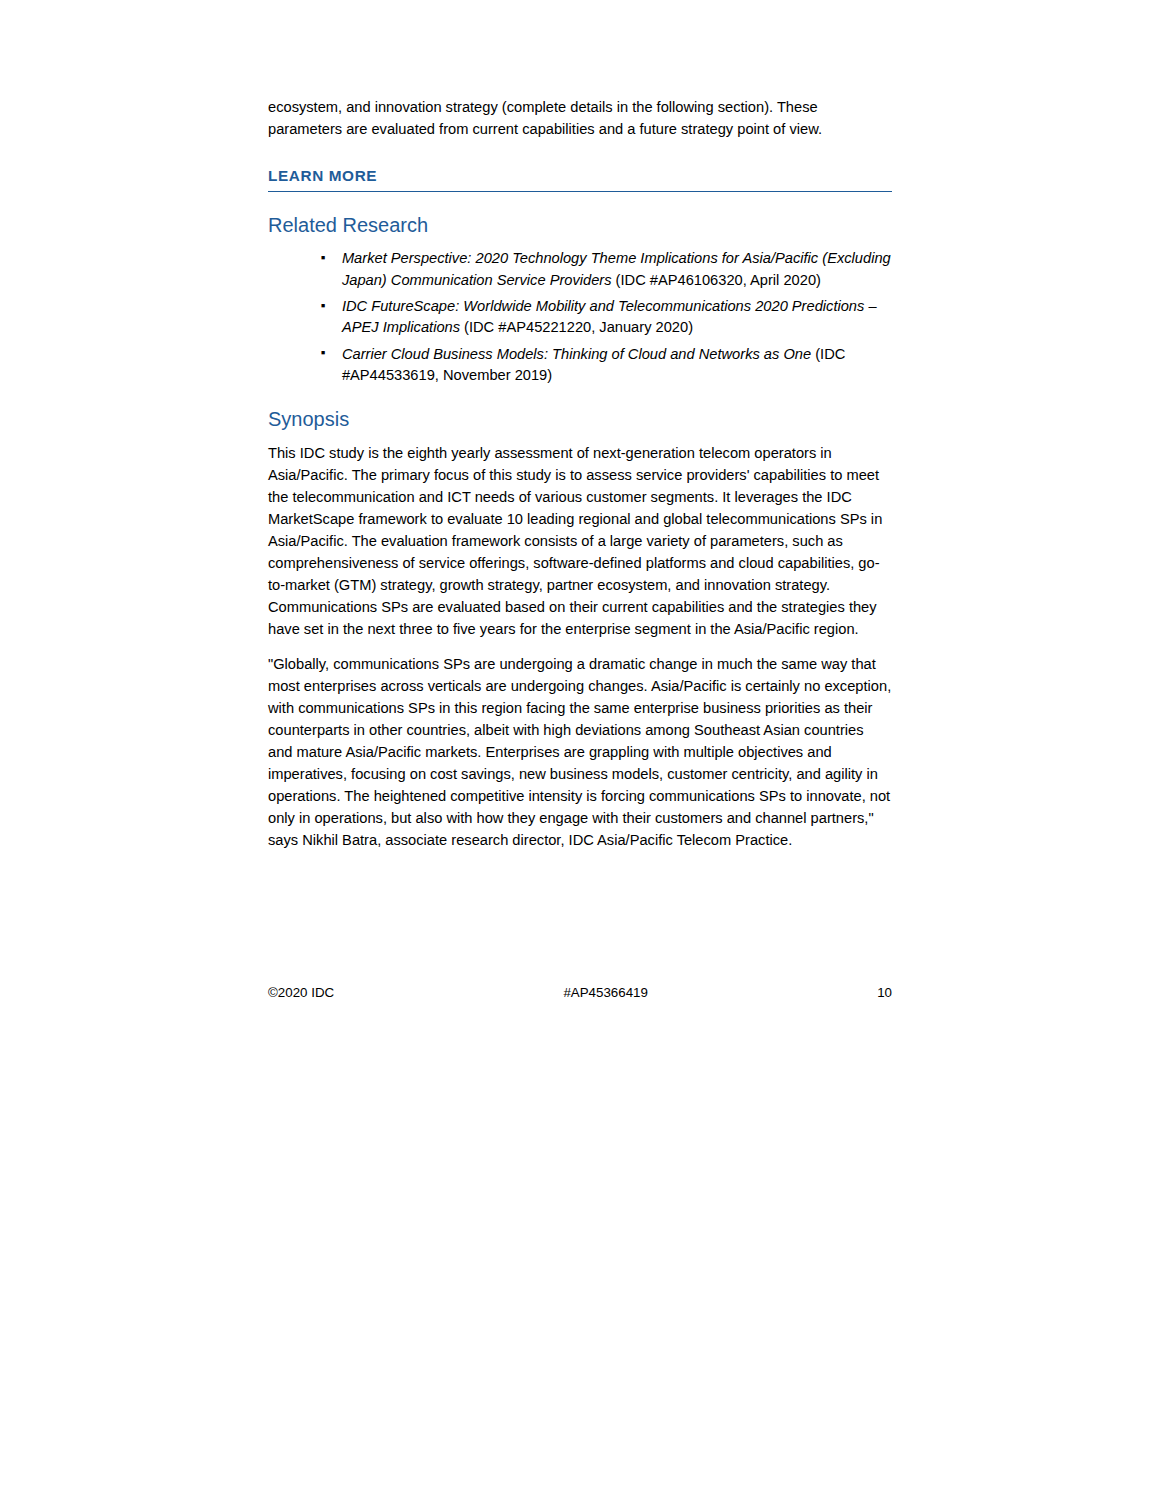ecosystem, and innovation strategy (complete details in the following section). These parameters are evaluated from current capabilities and a future strategy point of view.
Learn More
Related Research
Market Perspective: 2020 Technology Theme Implications for Asia/Pacific (Excluding Japan) Communication Service Providers (IDC #AP46106320, April 2020)
IDC FutureScape: Worldwide Mobility and Telecommunications 2020 Predictions – APEJ Implications (IDC #AP45221220, January 2020)
Carrier Cloud Business Models: Thinking of Cloud and Networks as One (IDC #AP44533619, November 2019)
Synopsis
This IDC study is the eighth yearly assessment of next-generation telecom operators in Asia/Pacific. The primary focus of this study is to assess service providers' capabilities to meet the telecommunication and ICT needs of various customer segments. It leverages the IDC MarketScape framework to evaluate 10 leading regional and global telecommunications SPs in Asia/Pacific. The evaluation framework consists of a large variety of parameters, such as comprehensiveness of service offerings, software-defined platforms and cloud capabilities, go-to-market (GTM) strategy, growth strategy, partner ecosystem, and innovation strategy. Communications SPs are evaluated based on their current capabilities and the strategies they have set in the next three to five years for the enterprise segment in the Asia/Pacific region.
"Globally, communications SPs are undergoing a dramatic change in much the same way that most enterprises across verticals are undergoing changes. Asia/Pacific is certainly no exception, with communications SPs in this region facing the same enterprise business priorities as their counterparts in other countries, albeit with high deviations among Southeast Asian countries and mature Asia/Pacific markets. Enterprises are grappling with multiple objectives and imperatives, focusing on cost savings, new business models, customer centricity, and agility in operations. The heightened competitive intensity is forcing communications SPs to innovate, not only in operations, but also with how they engage with their customers and channel partners," says Nikhil Batra, associate research director, IDC Asia/Pacific Telecom Practice.
©2020 IDC 10
#AP45366419